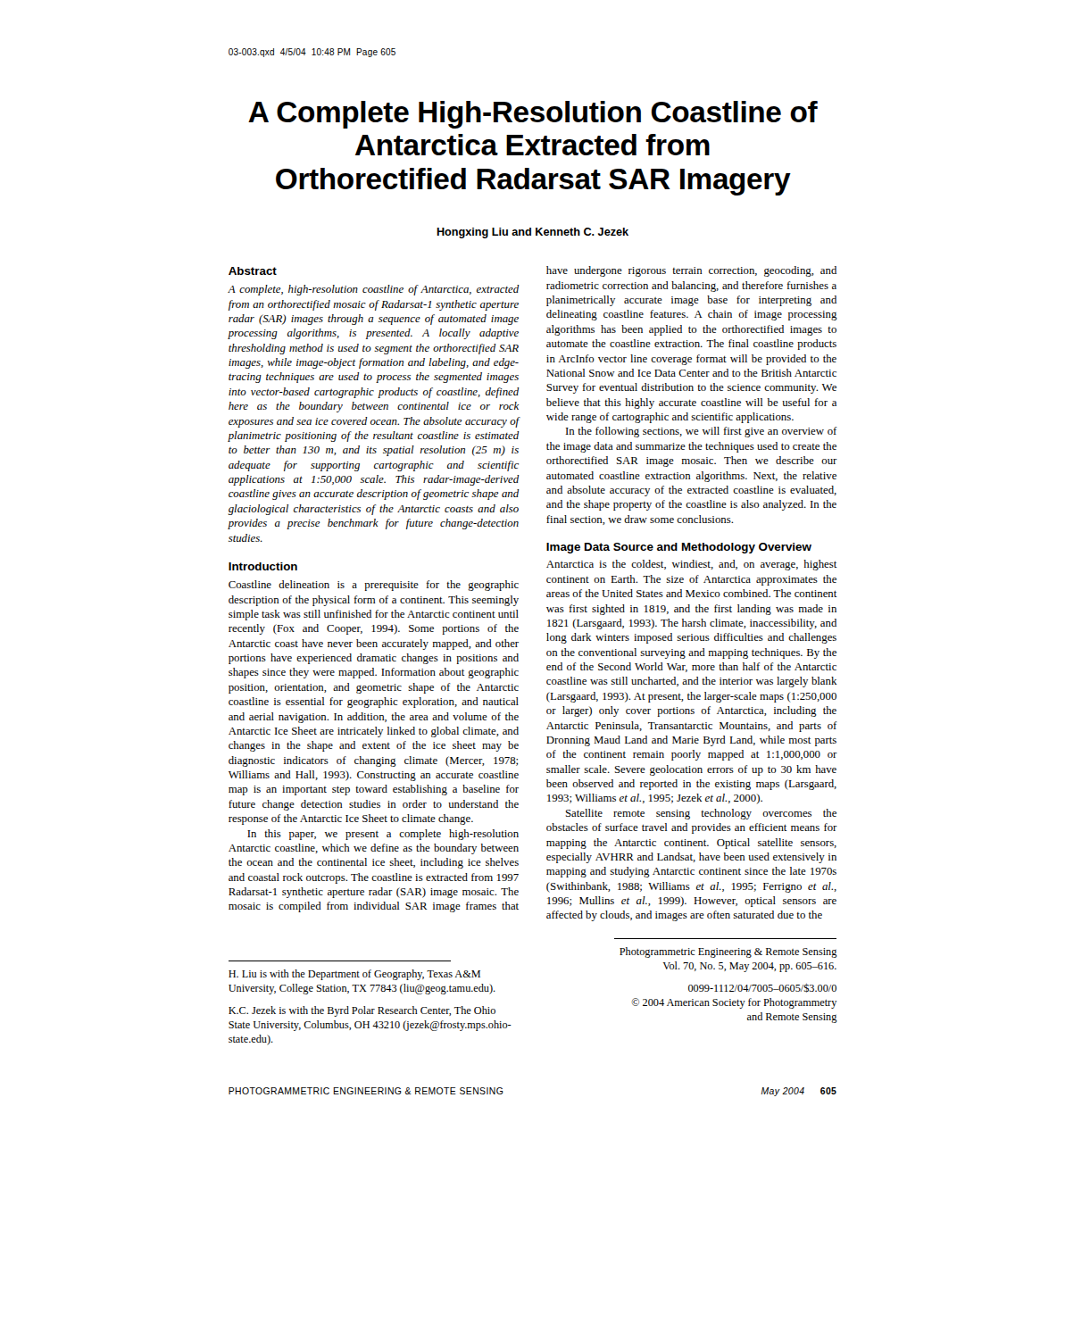03-003.qxd 4/5/04 10:48 PM Page 605
A Complete High-Resolution Coastline of
Antarctica Extracted from
Orthorectified Radarsat SAR Imagery
Hongxing Liu and Kenneth C. Jezek
Abstract
A complete, high-resolution coastline of Antarctica, extracted from an orthorectified mosaic of Radarsat-1 synthetic aperture radar (SAR) images through a sequence of automated image processing algorithms, is presented. A locally adaptive thresholding method is used to segment the orthorectified SAR images, while image-object formation and labeling, and edge-tracing techniques are used to process the segmented images into vector-based cartographic products of coastline, defined here as the boundary between continental ice or rock exposures and sea ice covered ocean. The absolute accuracy of planimetric positioning of the resultant coastline is estimated to better than 130 m, and its spatial resolution (25 m) is adequate for supporting cartographic and scientific applications at 1:50,000 scale. This radar-image-derived coastline gives an accurate description of geometric shape and glaciological characteristics of the Antarctic coasts and also provides a precise benchmark for future change-detection studies.
Introduction
Coastline delineation is a prerequisite for the geographic description of the physical form of a continent. This seemingly simple task was still unfinished for the Antarctic continent until recently (Fox and Cooper, 1994). Some portions of the Antarctic coast have never been accurately mapped, and other portions have experienced dramatic changes in positions and shapes since they were mapped. Information about geographic position, orientation, and geometric shape of the Antarctic coastline is essential for geographic exploration, and nautical and aerial navigation. In addition, the area and volume of the Antarctic Ice Sheet are intricately linked to global climate, and changes in the shape and extent of the ice sheet may be diagnostic indicators of changing climate (Mercer, 1978; Williams and Hall, 1993). Constructing an accurate coastline map is an important step toward establishing a baseline for future change detection studies in order to understand the response of the Antarctic Ice Sheet to climate change.
In this paper, we present a complete high-resolution Antarctic coastline, which we define as the boundary between the ocean and the continental ice sheet, including ice shelves and coastal rock outcrops. The coastline is extracted from 1997 Radarsat-1 synthetic aperture radar (SAR) image mosaic. The mosaic is compiled from individual SAR image frames that have undergone rigorous terrain correction, geocoding, and radiometric correction and balancing, and therefore furnishes a planimetrically accurate image base for interpreting and delineating coastline features. A chain of image processing algorithms has been applied to the orthorectified images to automate the coastline extraction. The final coastline products in ArcInfo vector line coverage format will be provided to the National Snow and Ice Data Center and to the British Antarctic Survey for eventual distribution to the science community. We believe that this highly accurate coastline will be useful for a wide range of cartographic and scientific applications.
In the following sections, we will first give an overview of the image data and summarize the techniques used to create the orthorectified SAR image mosaic. Then we describe our automated coastline extraction algorithms. Next, the relative and absolute accuracy of the extracted coastline is evaluated, and the shape property of the coastline is also analyzed. In the final section, we draw some conclusions.
Image Data Source and Methodology Overview
Antarctica is the coldest, windiest, and, on average, highest continent on Earth. The size of Antarctica approximates the areas of the United States and Mexico combined. The continent was first sighted in 1819, and the first landing was made in 1821 (Larsgaard, 1993). The harsh climate, inaccessibility, and long dark winters imposed serious difficulties and challenges on the conventional surveying and mapping techniques. By the end of the Second World War, more than half of the Antarctic coastline was still uncharted, and the interior was largely blank (Larsgaard, 1993). At present, the larger-scale maps (1:250,000 or larger) only cover portions of Antarctica, including the Antarctic Peninsula, Transantarctic Mountains, and parts of Dronning Maud Land and Marie Byrd Land, while most parts of the continent remain poorly mapped at 1:1,000,000 or smaller scale. Severe geolocation errors of up to 30 km have been observed and reported in the existing maps (Larsgaard, 1993; Williams et al., 1995; Jezek et al., 2000).
Satellite remote sensing technology overcomes the obstacles of surface travel and provides an efficient means for mapping the Antarctic continent. Optical satellite sensors, especially AVHRR and Landsat, have been used extensively in mapping and studying Antarctic continent since the late 1970s (Swithinbank, 1988; Williams et al., 1995; Ferrigno et al., 1996; Mullins et al., 1999). However, optical sensors are affected by clouds, and images are often saturated due to the
H. Liu is with the Department of Geography, Texas A&M University, College Station, TX 77843 (liu@geog.tamu.edu).
K.C. Jezek is with the Byrd Polar Research Center, The Ohio State University, Columbus, OH 43210 (jezek@frosty.mps.ohio-state.edu).
Photogrammetric Engineering & Remote Sensing
Vol. 70, No. 5, May 2004, pp. 605–616.
0099-1112/04/7005–0605/$3.00/0
© 2004 American Society for Photogrammetry
and Remote Sensing
Photogrammetric Engineering & Remote Sensing
May 2004605